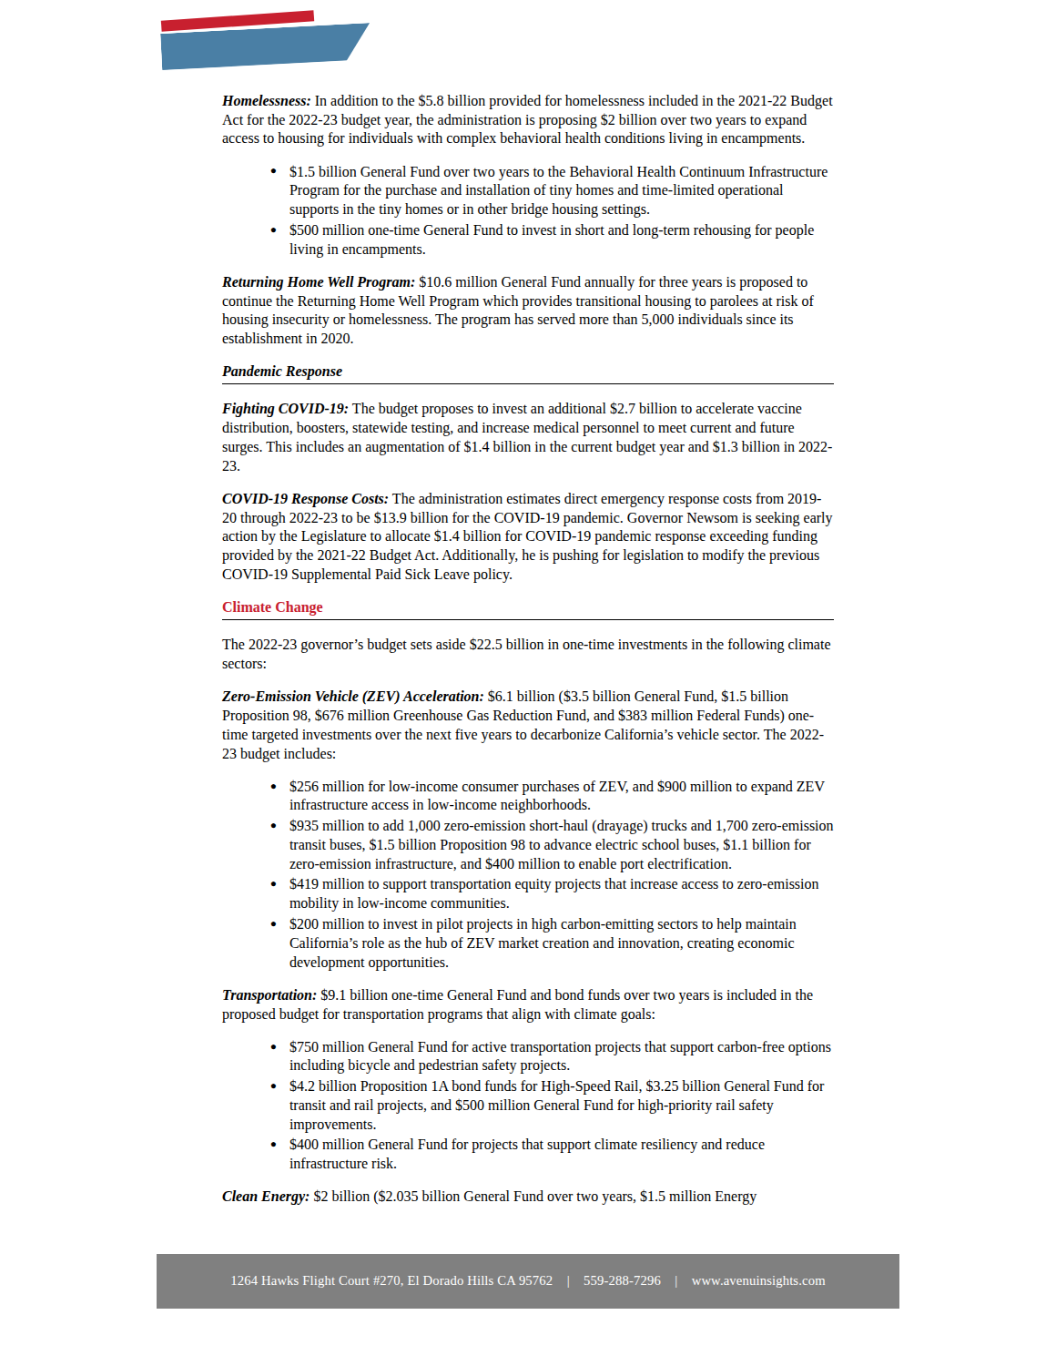Homelessness: In addition to the $5.8 billion provided for homelessness included in the 2021-22 Budget Act for the 2022-23 budget year, the administration is proposing $2 billion over two years to expand access to housing for individuals with complex behavioral health conditions living in encampments.
$1.5 billion General Fund over two years to the Behavioral Health Continuum Infrastructure Program for the purchase and installation of tiny homes and time-limited operational supports in the tiny homes or in other bridge housing settings.
$500 million one-time General Fund to invest in short and long-term rehousing for people living in encampments.
Returning Home Well Program: $10.6 million General Fund annually for three years is proposed to continue the Returning Home Well Program which provides transitional housing to parolees at risk of housing insecurity or homelessness. The program has served more than 5,000 individuals since its establishment in 2020.
Pandemic Response
Fighting COVID-19: The budget proposes to invest an additional $2.7 billion to accelerate vaccine distribution, boosters, statewide testing, and increase medical personnel to meet current and future surges. This includes an augmentation of $1.4 billion in the current budget year and $1.3 billion in 2022-23.
COVID-19 Response Costs: The administration estimates direct emergency response costs from 2019-20 through 2022-23 to be $13.9 billion for the COVID-19 pandemic. Governor Newsom is seeking early action by the Legislature to allocate $1.4 billion for COVID-19 pandemic response exceeding funding provided by the 2021-22 Budget Act. Additionally, he is pushing for legislation to modify the previous COVID-19 Supplemental Paid Sick Leave policy.
Climate Change
The 2022-23 governor’s budget sets aside $22.5 billion in one-time investments in the following climate sectors:
Zero-Emission Vehicle (ZEV) Acceleration: $6.1 billion ($3.5 billion General Fund, $1.5 billion Proposition 98, $676 million Greenhouse Gas Reduction Fund, and $383 million Federal Funds) one-time targeted investments over the next five years to decarbonize California’s vehicle sector. The 2022-23 budget includes:
$256 million for low-income consumer purchases of ZEV, and $900 million to expand ZEV infrastructure access in low-income neighborhoods.
$935 million to add 1,000 zero-emission short-haul (drayage) trucks and 1,700 zero-emission transit buses, $1.5 billion Proposition 98 to advance electric school buses, $1.1 billion for zero-emission infrastructure, and $400 million to enable port electrification.
$419 million to support transportation equity projects that increase access to zero-emission mobility in low-income communities.
$200 million to invest in pilot projects in high carbon-emitting sectors to help maintain California’s role as the hub of ZEV market creation and innovation, creating economic development opportunities.
Transportation: $9.1 billion one-time General Fund and bond funds over two years is included in the proposed budget for transportation programs that align with climate goals:
$750 million General Fund for active transportation projects that support carbon-free options including bicycle and pedestrian safety projects.
$4.2 billion Proposition 1A bond funds for High-Speed Rail, $3.25 billion General Fund for transit and rail projects, and $500 million General Fund for high-priority rail safety improvements.
$400 million General Fund for projects that support climate resiliency and reduce infrastructure risk.
Clean Energy: $2 billion ($2.035 billion General Fund over two years, $1.5 million Energy
1264 Hawks Flight Court #270, El Dorado Hills CA 95762|559-288-7296|www.avenuinsights.com